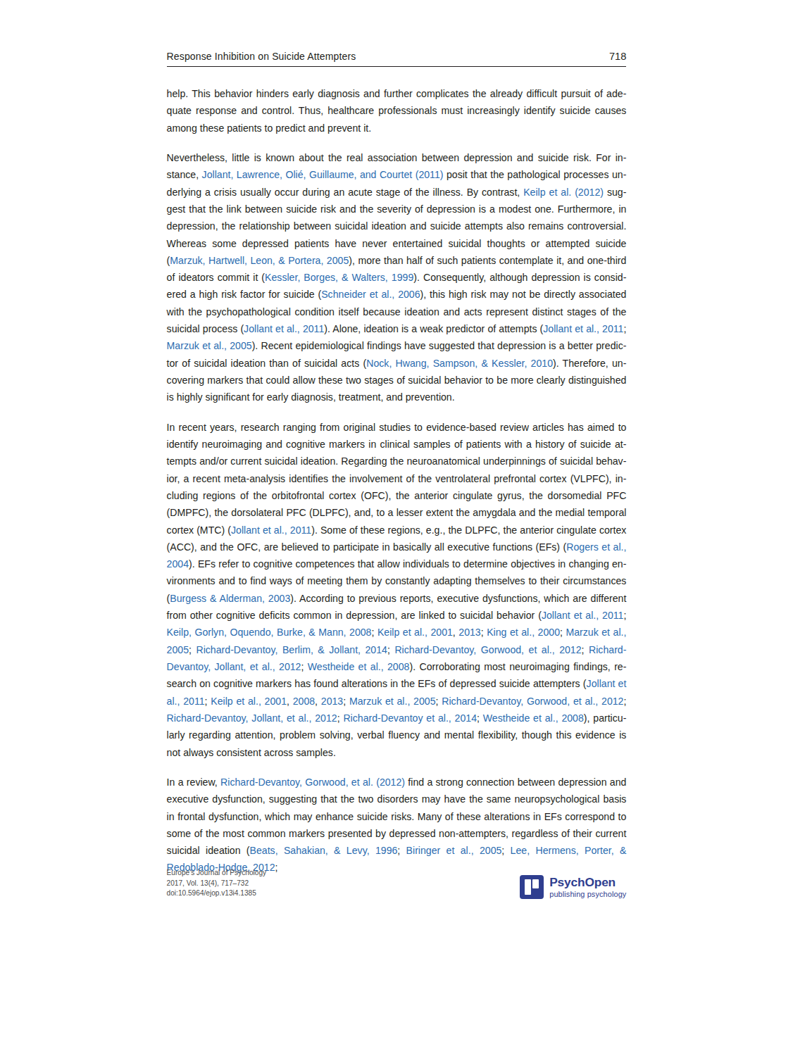Response Inhibition on Suicide Attempters 718
help. This behavior hinders early diagnosis and further complicates the already difficult pursuit of adequate response and control. Thus, healthcare professionals must increasingly identify suicide causes among these patients to predict and prevent it.
Nevertheless, little is known about the real association between depression and suicide risk. For instance, Jollant, Lawrence, Olié, Guillaume, and Courtet (2011) posit that the pathological processes underlying a crisis usually occur during an acute stage of the illness. By contrast, Keilp et al. (2012) suggest that the link between suicide risk and the severity of depression is a modest one. Furthermore, in depression, the relationship between suicidal ideation and suicide attempts also remains controversial. Whereas some depressed patients have never entertained suicidal thoughts or attempted suicide (Marzuk, Hartwell, Leon, & Portera, 2005), more than half of such patients contemplate it, and one-third of ideators commit it (Kessler, Borges, & Walters, 1999). Consequently, although depression is considered a high risk factor for suicide (Schneider et al., 2006), this high risk may not be directly associated with the psychopathological condition itself because ideation and acts represent distinct stages of the suicidal process (Jollant et al., 2011). Alone, ideation is a weak predictor of attempts (Jollant et al., 2011; Marzuk et al., 2005). Recent epidemiological findings have suggested that depression is a better predictor of suicidal ideation than of suicidal acts (Nock, Hwang, Sampson, & Kessler, 2010). Therefore, uncovering markers that could allow these two stages of suicidal behavior to be more clearly distinguished is highly significant for early diagnosis, treatment, and prevention.
In recent years, research ranging from original studies to evidence-based review articles has aimed to identify neuroimaging and cognitive markers in clinical samples of patients with a history of suicide attempts and/or current suicidal ideation. Regarding the neuroanatomical underpinnings of suicidal behavior, a recent meta-analysis identifies the involvement of the ventrolateral prefrontal cortex (VLPFC), including regions of the orbitofrontal cortex (OFC), the anterior cingulate gyrus, the dorsomedial PFC (DMPFC), the dorsolateral PFC (DLPFC), and, to a lesser extent the amygdala and the medial temporal cortex (MTC) (Jollant et al., 2011). Some of these regions, e.g., the DLPFC, the anterior cingulate cortex (ACC), and the OFC, are believed to participate in basically all executive functions (EFs) (Rogers et al., 2004). EFs refer to cognitive competences that allow individuals to determine objectives in changing environments and to find ways of meeting them by constantly adapting themselves to their circumstances (Burgess & Alderman, 2003). According to previous reports, executive dysfunctions, which are different from other cognitive deficits common in depression, are linked to suicidal behavior (Jollant et al., 2011; Keilp, Gorlyn, Oquendo, Burke, & Mann, 2008; Keilp et al., 2001, 2013; King et al., 2000; Marzuk et al., 2005; Richard-Devantoy, Berlim, & Jollant, 2014; Richard-Devantoy, Gorwood, et al., 2012; Richard-Devantoy, Jollant, et al., 2012; Westheide et al., 2008). Corroborating most neuroimaging findings, research on cognitive markers has found alterations in the EFs of depressed suicide attempters (Jollant et al., 2011; Keilp et al., 2001, 2008, 2013; Marzuk et al., 2005; Richard-Devantoy, Gorwood, et al., 2012; Richard-Devantoy, Jollant, et al., 2012; Richard-Devantoy et al., 2014; Westheide et al., 2008), particularly regarding attention, problem solving, verbal fluency and mental flexibility, though this evidence is not always consistent across samples.
In a review, Richard-Devantoy, Gorwood, et al. (2012) find a strong connection between depression and executive dysfunction, suggesting that the two disorders may have the same neuropsychological basis in frontal dysfunction, which may enhance suicide risks. Many of these alterations in EFs correspond to some of the most common markers presented by depressed non-attempters, regardless of their current suicidal ideation (Beats, Sahakian, & Levy, 1996; Biringer et al., 2005; Lee, Hermens, Porter, & Redoblado-Hodge, 2012;
Europe's Journal of Psychology
2017, Vol. 13(4), 717–732
doi:10.5964/ejop.v13i4.1385
PsychOpen
publishing psychology